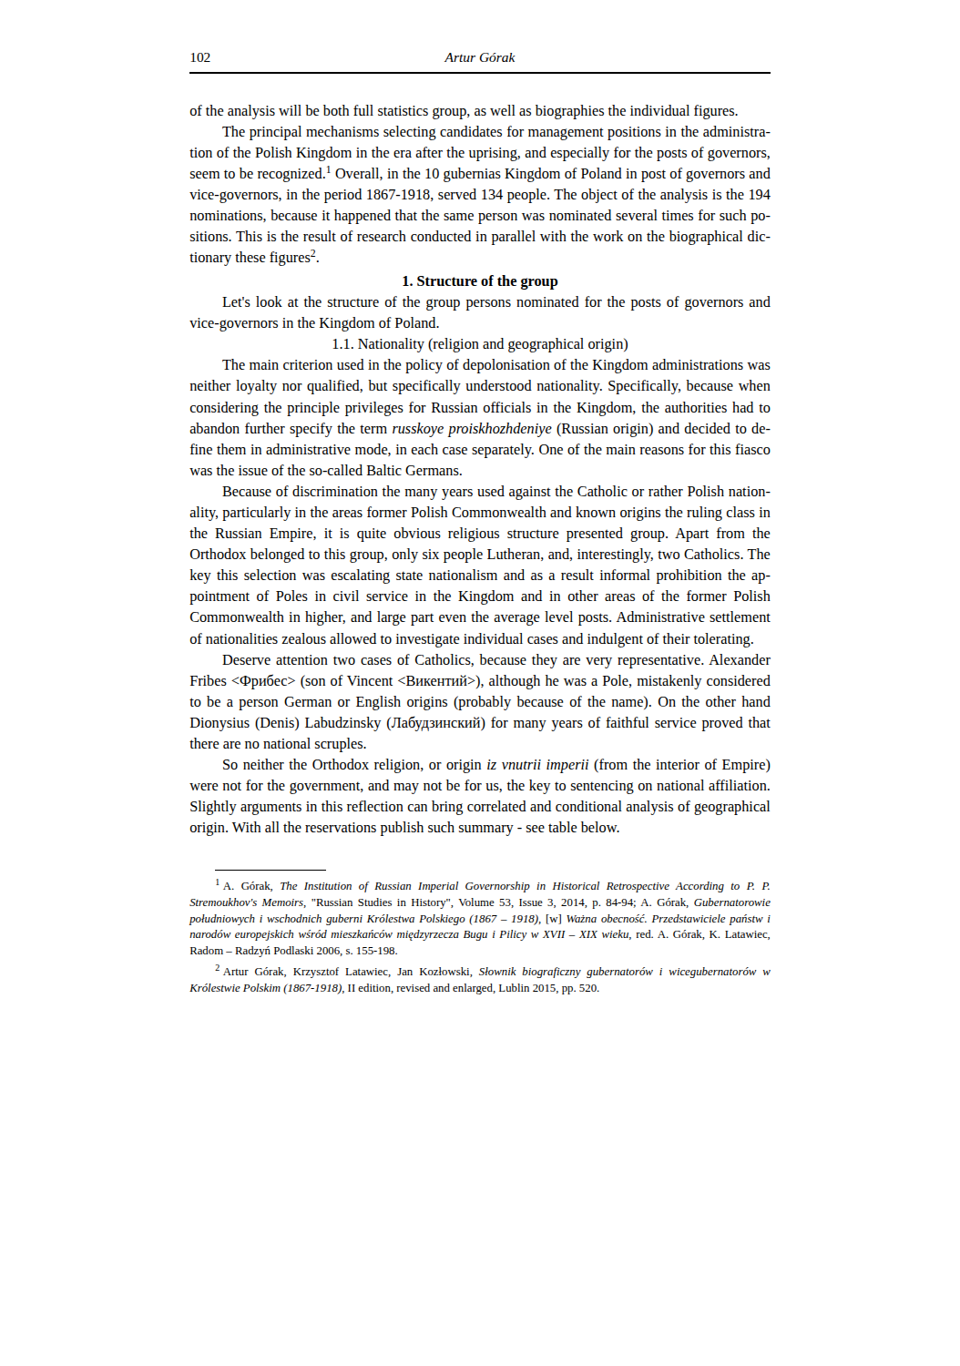102 Artur Górak
of the analysis will be both full statistics group, as well as biographies the individual figures.
The principal mechanisms selecting candidates for management positions in the administration of the Polish Kingdom in the era after the uprising, and especially for the posts of governors, seem to be recognized.1 Overall, in the 10 gubernias Kingdom of Poland in post of governors and vice-governors, in the period 1867-1918, served 134 people. The object of the analysis is the 194 nominations, because it happened that the same person was nominated several times for such positions. This is the result of research conducted in parallel with the work on the biographical dictionary these figures2.
1. Structure of the group
Let's look at the structure of the group persons nominated for the posts of governors and vice-governors in the Kingdom of Poland.
1.1. Nationality (religion and geographical origin)
The main criterion used in the policy of depolonisation of the Kingdom administrations was neither loyalty nor qualified, but specifically understood nationality. Specifically, because when considering the principle privileges for Russian officials in the Kingdom, the authorities had to abandon further specify the term russkoye proiskhozhdeniye (Russian origin) and decided to define them in administrative mode, in each case separately. One of the main reasons for this fiasco was the issue of the so-called Baltic Germans.
Because of discrimination the many years used against the Catholic or rather Polish nationality, particularly in the areas former Polish Commonwealth and known origins the ruling class in the Russian Empire, it is quite obvious religious structure presented group. Apart from the Orthodox belonged to this group, only six people Lutheran, and, interestingly, two Catholics. The key this selection was escalating state nationalism and as a result informal prohibition the appointment of Poles in civil service in the Kingdom and in other areas of the former Polish Commonwealth in higher, and large part even the average level posts. Administrative settlement of nationalities zealous allowed to investigate individual cases and indulgent of their tolerating.
Deserve attention two cases of Catholics, because they are very representative. Alexander Fribes <Фрибес> (son of Vincent <Викентий>), although he was a Pole, mistakenly considered to be a person German or English origins (probably because of the name). On the other hand Dionysius (Denis) Labudzinsky (Лабудзинский) for many years of faithful service proved that there are no national scruples.
So neither the Orthodox religion, or origin iz vnutrii imperii (from the interior of Empire) were not for the government, and may not be for us, the key to sentencing on national affiliation. Slightly arguments in this reflection can bring correlated and conditional analysis of geographical origin. With all the reservations publish such summary - see table below.
1 A. Górak, The Institution of Russian Imperial Governorship in Historical Retrospective According to P. P. Stremoukhov's Memoirs, "Russian Studies in History", Volume 53, Issue 3, 2014, p. 84-94; A. Górak, Gubernatorowie południowych i wschodnich guberni Królestwa Polskiego (1867 – 1918), [w] Ważna obecność. Przedstawiciele państw i narodów europejskich wśród mieszkańców międzyrzecza Bugu i Pilicy w XVII – XIX wieku, red. A. Górak, K. Latawiec, Radom – Radzyń Podlaski 2006, s. 155-198.
2 Artur Górak, Krzysztof Latawiec, Jan Kozłowski, Słownik biograficzny gubernatorów i wicegubernatorów w Królestwie Polskim (1867-1918), II edition, revised and enlarged, Lublin 2015, pp. 520.